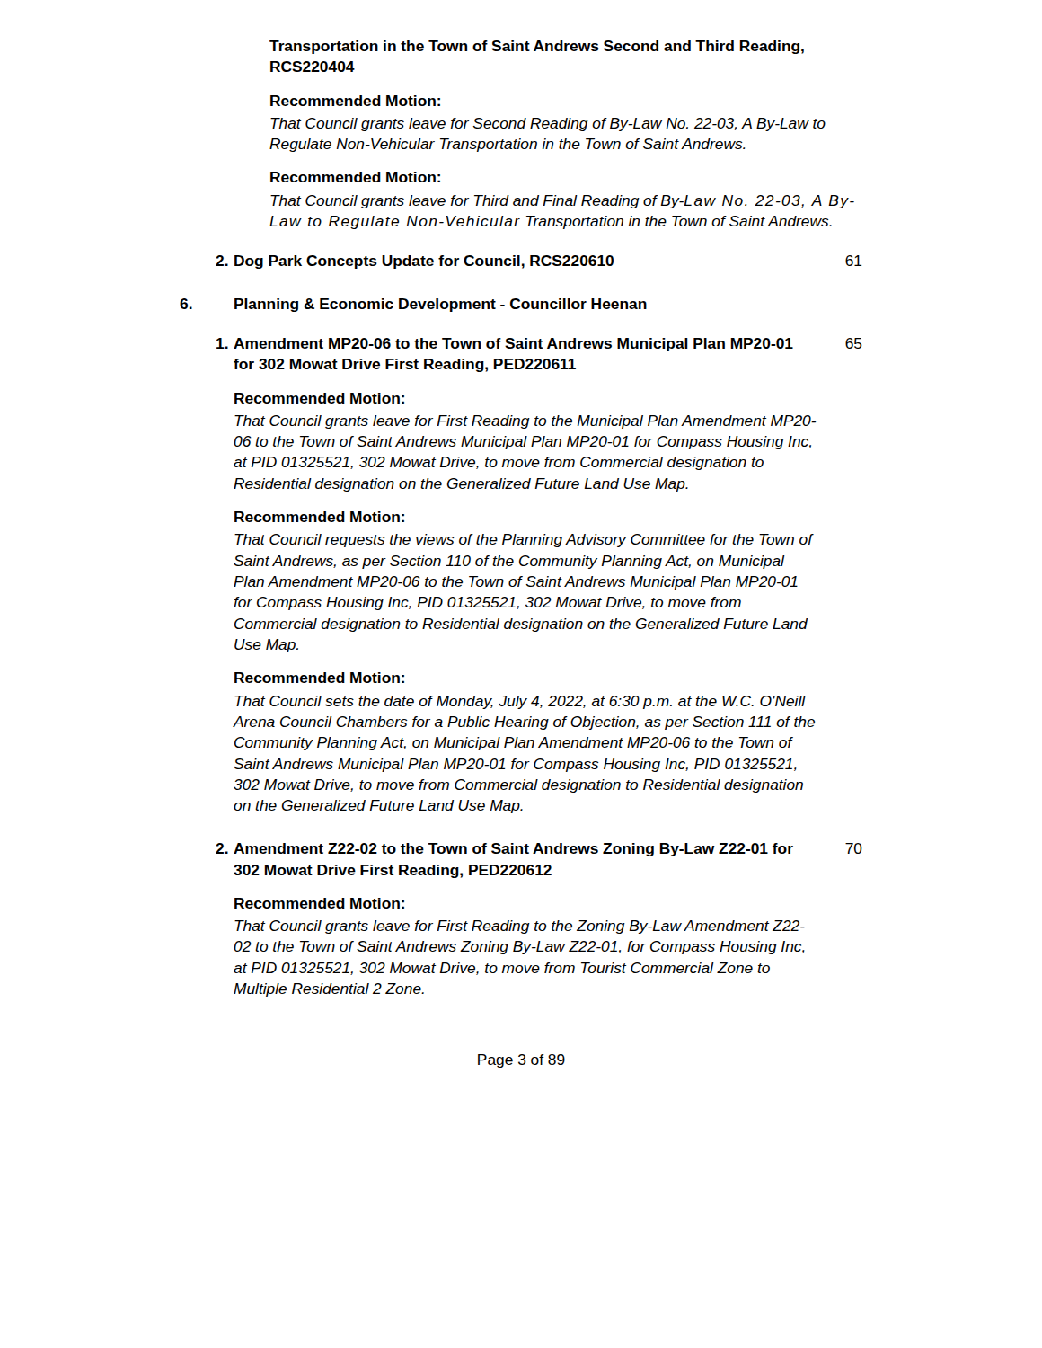Transportation in the Town of Saint Andrews Second and Third Reading, RCS220404
Recommended Motion:
That Council grants leave for Second Reading of By-Law No. 22-03, A By-Law to Regulate Non-Vehicular Transportation in the Town of Saint Andrews.
Recommended Motion:
That Council grants leave for Third and Final Reading of By-Law No. 22-03, A By-Law to Regulate Non-Vehicular Transportation in the Town of Saint Andrews.
2.
Dog Park Concepts Update for Council, RCS220610
61
6.
Planning & Economic Development - Councillor Heenan
1.
Amendment MP20-06 to the Town of Saint Andrews Municipal Plan MP20-01 for 302 Mowat Drive First Reading, PED220611
Recommended Motion:
That Council grants leave for First Reading to the Municipal Plan Amendment MP20-06 to the Town of Saint Andrews Municipal Plan MP20-01 for Compass Housing Inc, at PID 01325521, 302 Mowat Drive, to move from Commercial designation to Residential designation on the Generalized Future Land Use Map.
Recommended Motion:
That Council requests the views of the Planning Advisory Committee for the Town of Saint Andrews, as per Section 110 of the Community Planning Act, on Municipal Plan Amendment MP20-06 to the Town of Saint Andrews Municipal Plan MP20-01 for Compass Housing Inc, PID 01325521, 302 Mowat Drive, to move from Commercial designation to Residential designation on the Generalized Future Land Use Map.
Recommended Motion:
That Council sets the date of Monday, July 4, 2022, at 6:30 p.m. at the W.C. O'Neill Arena Council Chambers for a Public Hearing of Objection, as per Section 111 of the Community Planning Act, on Municipal Plan Amendment MP20-06 to the Town of Saint Andrews Municipal Plan MP20-01 for Compass Housing Inc, PID 01325521, 302 Mowat Drive, to move from Commercial designation to Residential designation on the Generalized Future Land Use Map.
65
2.
Amendment Z22-02 to the Town of Saint Andrews Zoning By-Law Z22-01 for 302 Mowat Drive First Reading, PED220612
Recommended Motion:
That Council grants leave for First Reading to the Zoning By-Law Amendment Z22-02 to the Town of Saint Andrews Zoning By-Law Z22-01, for Compass Housing Inc, at PID 01325521, 302 Mowat Drive, to move from Tourist Commercial Zone to Multiple Residential 2 Zone.
70
Page 3 of 89